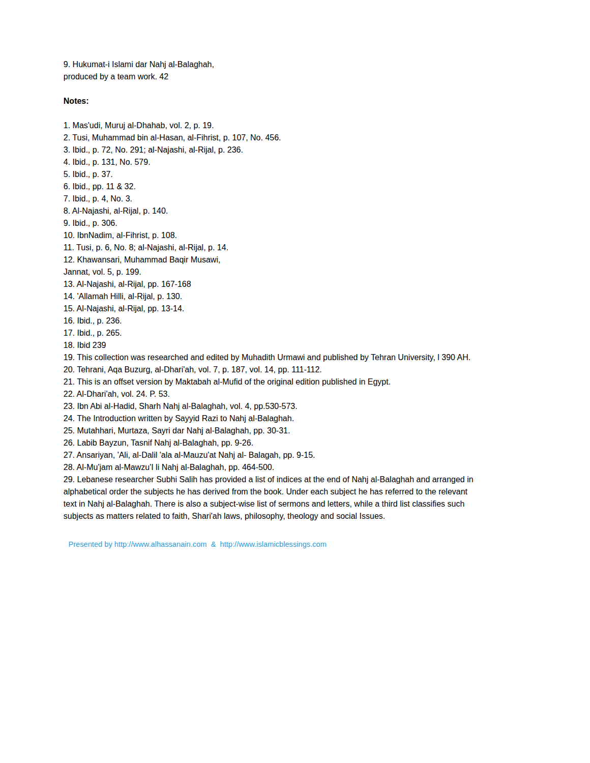9. Hukumat-i Islami dar Nahj al-Balaghah,
produced by a team work. 42
Notes:
1. Mas'udi, Muruj al-Dhahab, vol. 2, p. 19.
2. Tusi, Muhammad bin al-Hasan, al-Fihrist, p. 107, No. 456.
3. Ibid., p. 72, No. 291; al-Najashi, al-Rijal, p. 236.
4. Ibid., p. 131, No. 579.
5. Ibid., p. 37.
6. Ibid., pp. 11 & 32.
7. Ibid., p. 4, No. 3.
8. Al-Najashi, al-Rijal, p. 140.
9. Ibid., p. 306.
10. IbnNadim, al-Fihrist, p. 108.
11. Tusi, p. 6, No. 8; al-Najashi, al-Rijal, p. 14.
12. Khawansari, Muhammad Baqir Musawi,
Jannat, vol. 5, p. 199.
13. Al-Najashi, al-Rijal, pp. 167-168
14. 'Allamah Hilli, al-Rijal, p. 130.
15. Al-Najashi, al-Rijal, pp. 13-14.
16. Ibid., p. 236.
17. Ibid., p. 265.
18. Ibid 239
19. This collection was researched and edited by Muhadith Urmawi and published by Tehran University, l 390 AH.
20. Tehrani, Aqa Buzurg, al-Dhari'ah, vol. 7, p. 187, vol. 14, pp. 111-112.
21. This is an offset version by Maktabah al-Mufid of the original edition published in Egypt.
22. Al-Dhari'ah, vol. 24. P. 53.
23. Ibn Abi al-Hadid, Sharh Nahj al-Balaghah, vol. 4, pp.530-573.
24. The Introduction written by Sayyid Razi to Nahj al-Balaghah.
25. Mutahhari, Murtaza, Sayri dar Nahj al-Balaghah, pp. 30-31.
26. Labib Bayzun, Tasnif Nahj al-Balaghah, pp. 9-26.
27. Ansariyan, 'Ali, al-Dalil 'ala al-Mauzu'at Nahj al- Balagah, pp. 9-15.
28. Al-Mu'jam al-Mawzu'I li Nahj al-Balaghah, pp. 464-500.
29. Lebanese researcher Subhi Salih has provided a list of indices at the end of Nahj al-Balaghah and arranged in alphabetical order the subjects he has derived from the book. Under each subject he has referred to the relevant text in Nahj al-Balaghah. There is also a subject-wise list of sermons and letters, while a third list classifies such subjects as matters related to faith, Shari'ah laws, philosophy, theology and social Issues.
Presented by http://www.alhassanain.com & http://www.islamicblessings.com